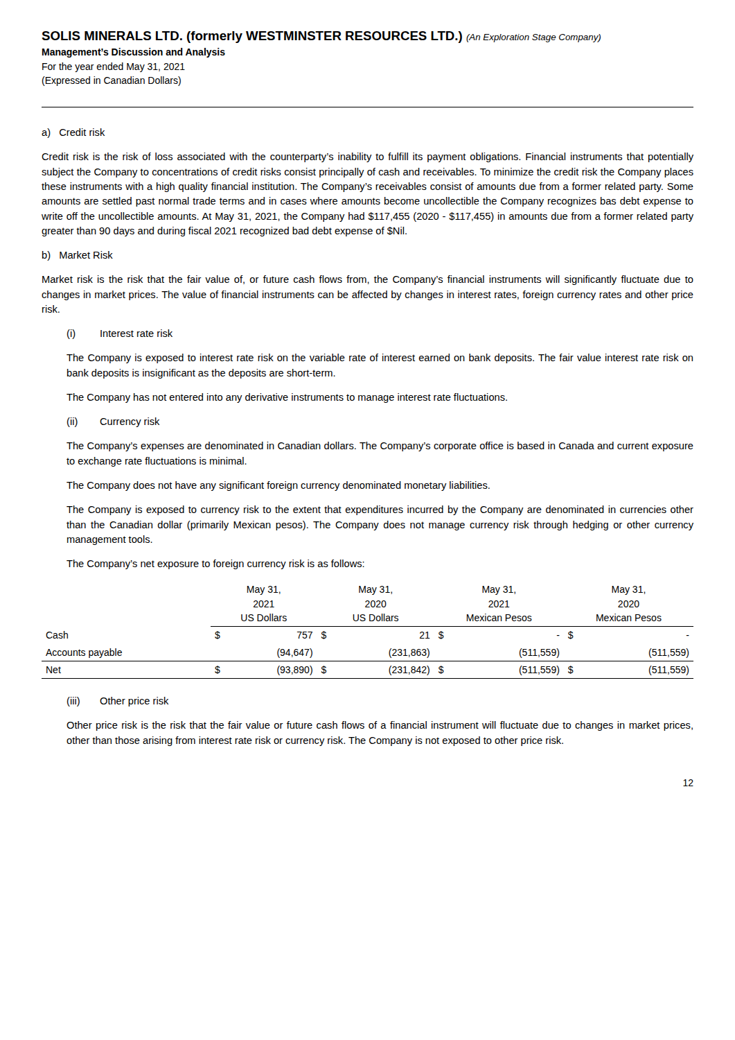SOLIS MINERALS LTD. (formerly WESTMINSTER RESOURCES LTD.) (An Exploration Stage Company)
Management’s Discussion and Analysis
For the year ended May 31, 2021
(Expressed in Canadian Dollars)
a) Credit risk
Credit risk is the risk of loss associated with the counterparty’s inability to fulfill its payment obligations. Financial instruments that potentially subject the Company to concentrations of credit risks consist principally of cash and receivables. To minimize the credit risk the Company places these instruments with a high quality financial institution. The Company’s receivables consist of amounts due from a former related party. Some amounts are settled past normal trade terms and in cases where amounts become uncollectible the Company recognizes bas debt expense to write off the uncollectible amounts. At May 31, 2021, the Company had $117,455 (2020 - $117,455) in amounts due from a former related party greater than 90 days and during fiscal 2021 recognized bad debt expense of $Nil.
b) Market Risk
Market risk is the risk that the fair value of, or future cash flows from, the Company’s financial instruments will significantly fluctuate due to changes in market prices. The value of financial instruments can be affected by changes in interest rates, foreign currency rates and other price risk.
(i) Interest rate risk
The Company is exposed to interest rate risk on the variable rate of interest earned on bank deposits. The fair value interest rate risk on bank deposits is insignificant as the deposits are short-term.
The Company has not entered into any derivative instruments to manage interest rate fluctuations.
(ii) Currency risk
The Company’s expenses are denominated in Canadian dollars. The Company’s corporate office is based in Canada and current exposure to exchange rate fluctuations is minimal.
The Company does not have any significant foreign currency denominated monetary liabilities.
The Company is exposed to currency risk to the extent that expenditures incurred by the Company are denominated in currencies other than the Canadian dollar (primarily Mexican pesos). The Company does not manage currency risk through hedging or other currency management tools.
The Company’s net exposure to foreign currency risk is as follows:
| | May 31, 2021 US Dollars | May 31, 2020 US Dollars | May 31, 2021 Mexican Pesos | May 31, 2020 Mexican Pesos |
| --- | --- | --- | --- | --- |
| Cash | $ | 757 | $ | 21 | $ | - | $ | - |
| Accounts payable | | (94,647) | | (231,863) | | (511,559) | | (511,559) |
| Net | $ | (93,890) | $ | (231,842) | $ | (511,559) | $ | (511,559) |
(iii) Other price risk
Other price risk is the risk that the fair value or future cash flows of a financial instrument will fluctuate due to changes in market prices, other than those arising from interest rate risk or currency risk. The Company is not exposed to other price risk.
12